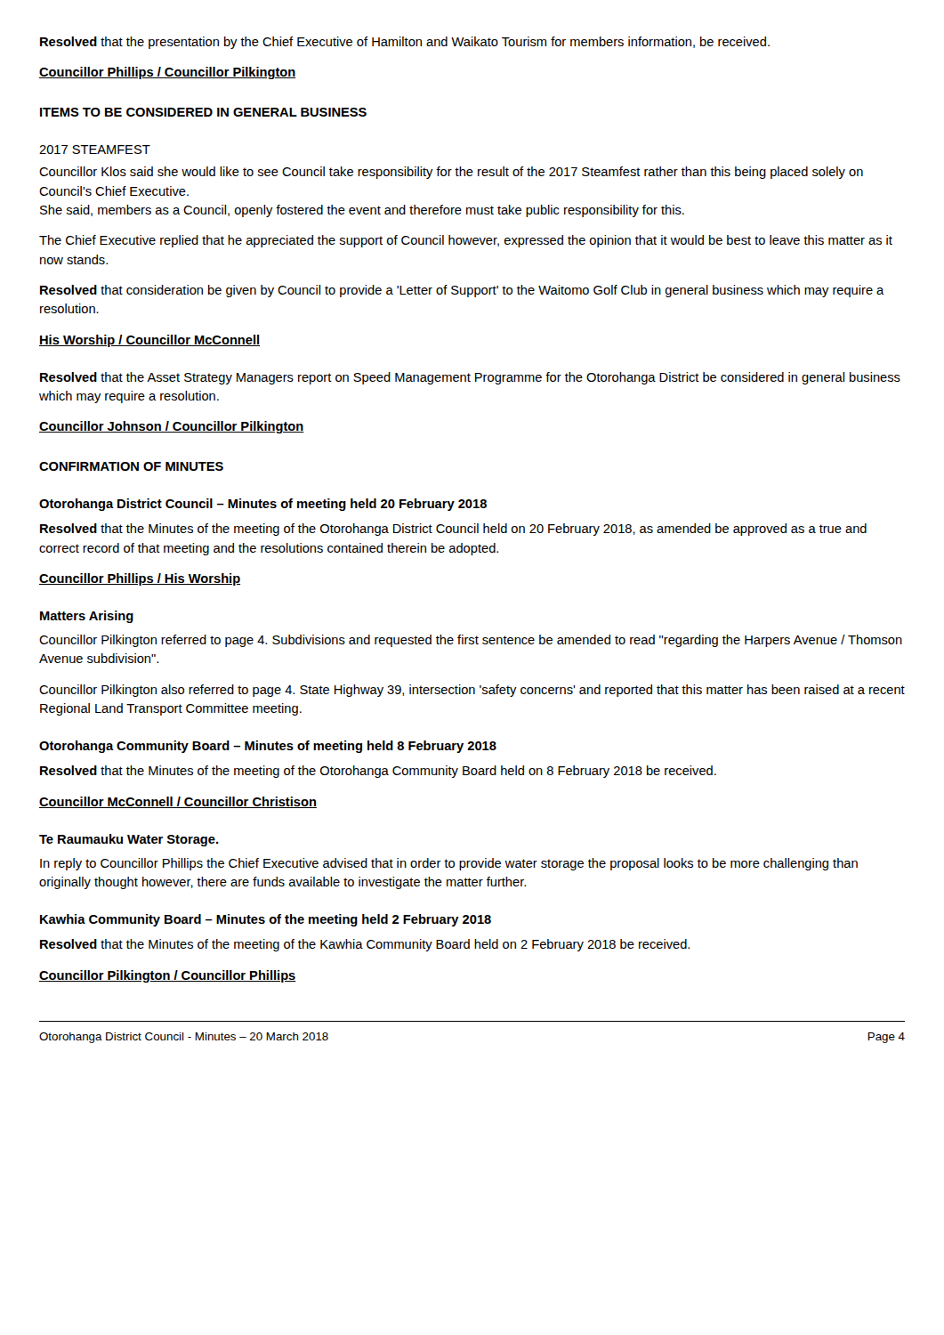Resolved that the presentation by the Chief Executive of Hamilton and Waikato Tourism for members information, be received.
Councillor Phillips / Councillor Pilkington
ITEMS TO BE CONSIDERED IN GENERAL BUSINESS
2017 STEAMFEST
Councillor Klos said she would like to see Council take responsibility for the result of the 2017 Steamfest rather than this being placed solely on Council's Chief Executive.
She said, members as a Council, openly fostered the event and therefore must take public responsibility for this.
The Chief Executive replied that he appreciated the support of Council however, expressed the opinion that it would be best to leave this matter as it now stands.
Resolved that consideration be given by Council to provide a 'Letter of Support' to the Waitomo Golf Club in general business which may require a resolution.
His Worship / Councillor McConnell
Resolved that the Asset Strategy Managers report on Speed Management Programme for the Otorohanga District be considered in general business which may require a resolution.
Councillor Johnson / Councillor Pilkington
CONFIRMATION OF MINUTES
Otorohanga District Council – Minutes of meeting held 20 February 2018
Resolved that the Minutes of the meeting of the Otorohanga District Council held on 20 February 2018, as amended be approved as a true and correct record of that meeting and the resolutions contained therein be adopted.
Councillor Phillips / His Worship
Matters Arising
Councillor Pilkington referred to page 4. Subdivisions and requested the first sentence be amended to read "regarding the Harpers Avenue / Thomson Avenue subdivision".
Councillor Pilkington also referred to page 4. State Highway 39, intersection 'safety concerns' and reported that this matter has been raised at a recent Regional Land Transport Committee meeting.
Otorohanga Community Board – Minutes of meeting held 8 February 2018
Resolved that the Minutes of the meeting of the Otorohanga Community Board held on 8 February 2018 be received.
Councillor McConnell / Councillor Christison
Te Raumauku Water Storage.
In reply to Councillor Phillips the Chief Executive advised that in order to provide water storage the proposal looks to be more challenging than originally thought however, there are funds available to investigate the matter further.
Kawhia Community Board – Minutes of the meeting held 2 February 2018
Resolved that the Minutes of the meeting of the Kawhia Community Board held on 2 February 2018 be received.
Councillor Pilkington / Councillor Phillips
Otorohanga District Council - Minutes – 20 March 2018 Page 4